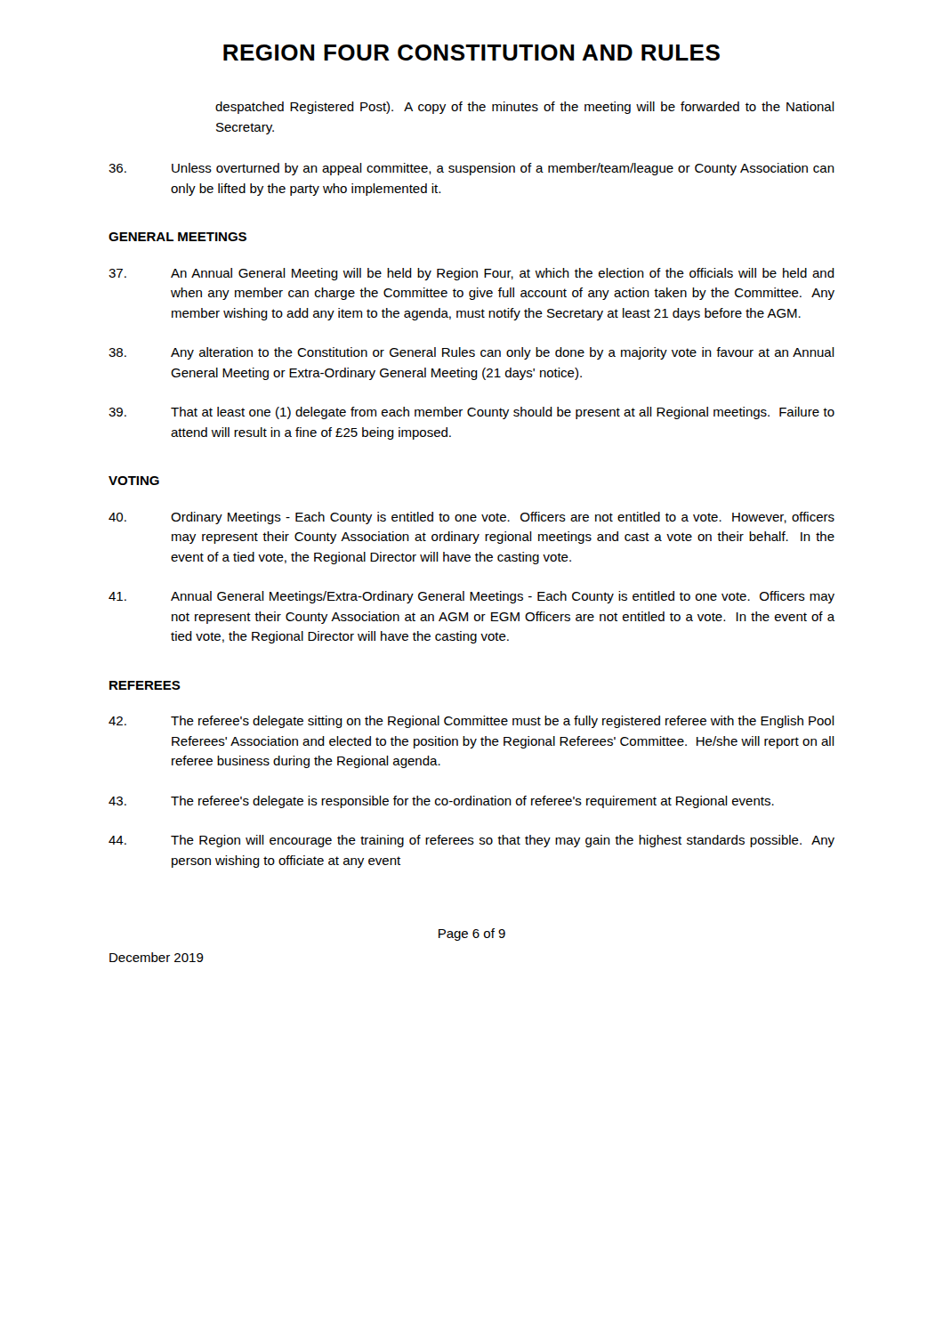REGION FOUR CONSTITUTION AND RULES
despatched Registered Post). A copy of the minutes of the meeting will be forwarded to the National Secretary.
36.
Unless overturned by an appeal committee, a suspension of a member/team/league or County Association can only be lifted by the party who implemented it.
General Meetings
37.
An Annual General Meeting will be held by Region Four, at which the election of the officials will be held and when any member can charge the Committee to give full account of any action taken by the Committee. Any member wishing to add any item to the agenda, must notify the Secretary at least 21 days before the AGM.
38.
Any alteration to the Constitution or General Rules can only be done by a majority vote in favour at an Annual General Meeting or Extra-Ordinary General Meeting (21 days' notice).
39.
That at least one (1) delegate from each member County should be present at all Regional meetings. Failure to attend will result in a fine of £25 being imposed.
Voting
40.
Ordinary Meetings - Each County is entitled to one vote. Officers are not entitled to a vote. However, officers may represent their County Association at ordinary regional meetings and cast a vote on their behalf. In the event of a tied vote, the Regional Director will have the casting vote.
41.
Annual General Meetings/Extra-Ordinary General Meetings - Each County is entitled to one vote. Officers may not represent their County Association at an AGM or EGM Officers are not entitled to a vote. In the event of a tied vote, the Regional Director will have the casting vote.
Referees
42.
The referee's delegate sitting on the Regional Committee must be a fully registered referee with the English Pool Referees' Association and elected to the position by the Regional Referees' Committee. He/she will report on all referee business during the Regional agenda.
43.
The referee's delegate is responsible for the co-ordination of referee's requirement at Regional events.
44.
The Region will encourage the training of referees so that they may gain the highest standards possible. Any person wishing to officiate at any event
Page 6 of 9
December 2019